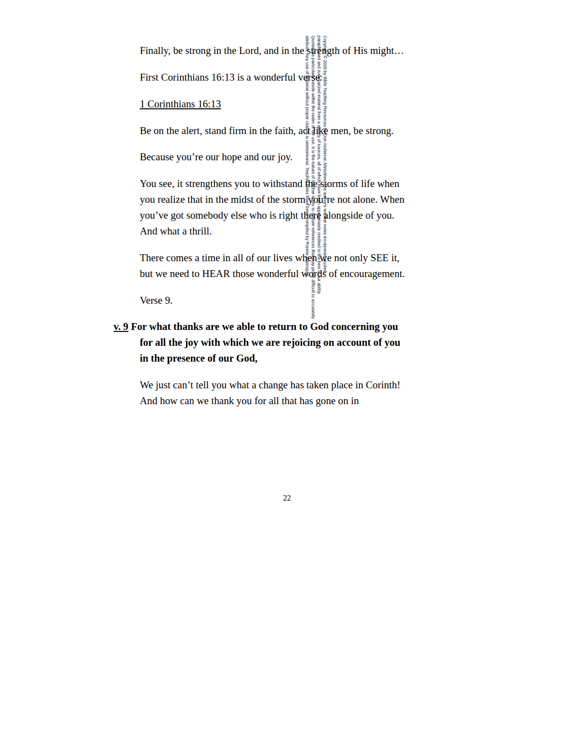Copyright © 2020 by Bible Teaching Resources by Don Anderson Ministries. The author's teacher notes incorporate quoted, paraphrased and summarized material from a variety of sources, all of which have been appropriately credited to the best of our ability. Quotations particularly reside within the realm of fair use. It is the nature of teacher notes to contain references that may prove difficult to accurately attribute. Any use of material without proper citation is unintentional. Teacher notes have been compiled by Ronnie Marroquin.
Finally, be strong in the Lord, and in the strength of His might…
First Corinthians 16:13 is a wonderful verse:
1 Corinthians 16:13
Be on the alert, stand firm in the faith, act like men, be strong.
Because you’re our hope and our joy.
You see, it strengthens you to withstand the storms of life when you realize that in the midst of the storm you’re not alone. When you’ve got somebody else who is right there alongside of you. And what a thrill.
There comes a time in all of our lives when we not only SEE it, but we need to HEAR those wonderful words of encouragement.
Verse 9.
v. 9 For what thanks are we able to return to God concerning you for all the joy with which we are rejoicing on account of you in the presence of our God,
We just can’t tell you what a change has taken place in Corinth! And how can we thank you for all that has gone on in
22